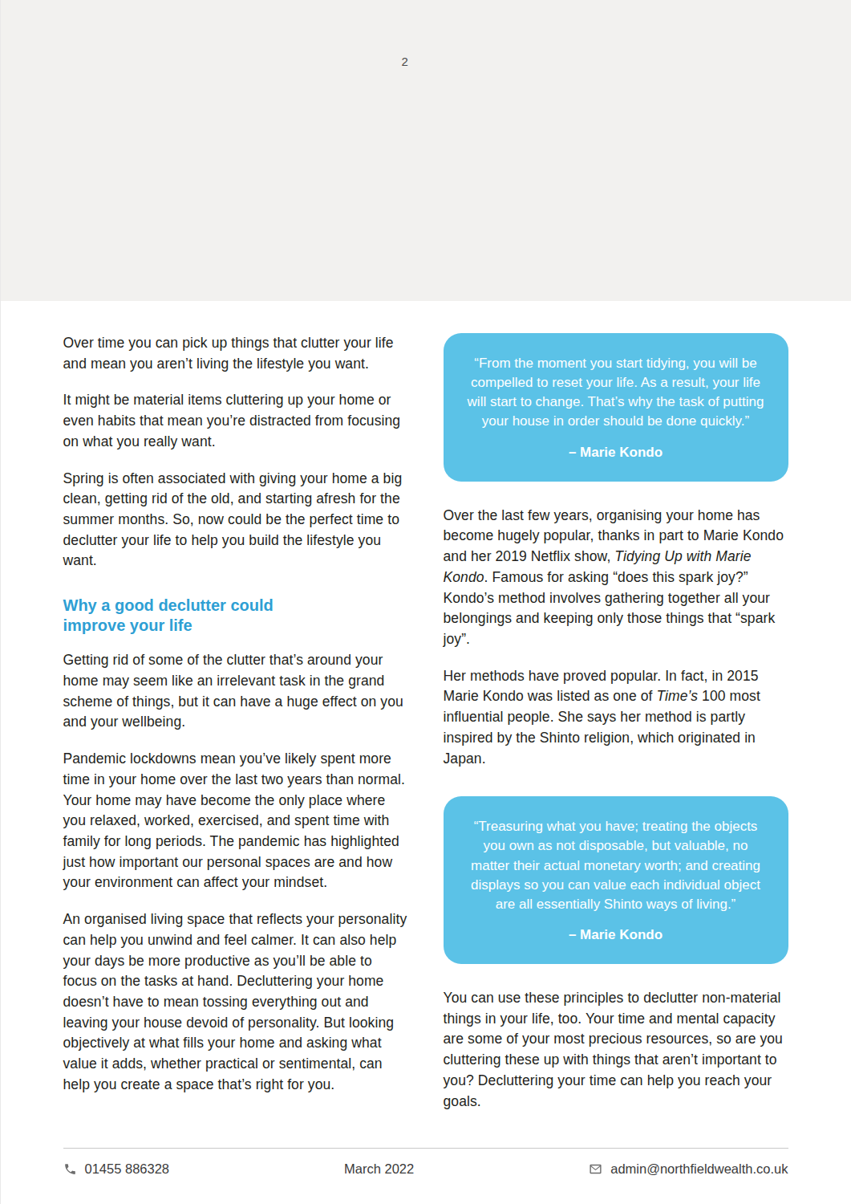2
Over time you can pick up things that clutter your life and mean you aren’t living the lifestyle you want.
It might be material items cluttering up your home or even habits that mean you’re distracted from focusing on what you really want.
Spring is often associated with giving your home a big clean, getting rid of the old, and starting afresh for the summer months. So, now could be the perfect time to declutter your life to help you build the lifestyle you want.
Why a good declutter could
improve your life
Getting rid of some of the clutter that’s around your home may seem like an irrelevant task in the grand scheme of things, but it can have a huge effect on you and your wellbeing.
Pandemic lockdowns mean you’ve likely spent more time in your home over the last two years than normal. Your home may have become the only place where you relaxed, worked, exercised, and spent time with family for long periods. The pandemic has highlighted just how important our personal spaces are and how your environment can affect your mindset.
An organised living space that reflects your personality can help you unwind and feel calmer. It can also help your days be more productive as you’ll be able to focus on the tasks at hand. Decluttering your home doesn’t have to mean tossing everything out and leaving your house devoid of personality. But looking objectively at what fills your home and asking what value it adds, whether practical or sentimental, can help you create a space that’s right for you.
“From the moment you start tidying, you will be compelled to reset your life. As a result, your life will start to change. That’s why the task of putting your house in order should be done quickly.” – Marie Kondo
Over the last few years, organising your home has become hugely popular, thanks in part to Marie Kondo and her 2019 Netflix show, Tidying Up with Marie Kondo. Famous for asking “does this spark joy?” Kondo’s method involves gathering together all your belongings and keeping only those things that “spark joy”.
Her methods have proved popular. In fact, in 2015 Marie Kondo was listed as one of Time’s 100 most influential people. She says her method is partly inspired by the Shinto religion, which originated in Japan.
“Treasuring what you have; treating the objects you own as not disposable, but valuable, no matter their actual monetary worth; and creating displays so you can value each individual object are all essentially Shinto ways of living.” – Marie Kondo
You can use these principles to declutter non-material things in your life, too. Your time and mental capacity are some of your most precious resources, so are you cluttering these up with things that aren’t important to you? Decluttering your time can help you reach your goals.
01455 886328
March 2022
admin@northfieldwealth.co.uk